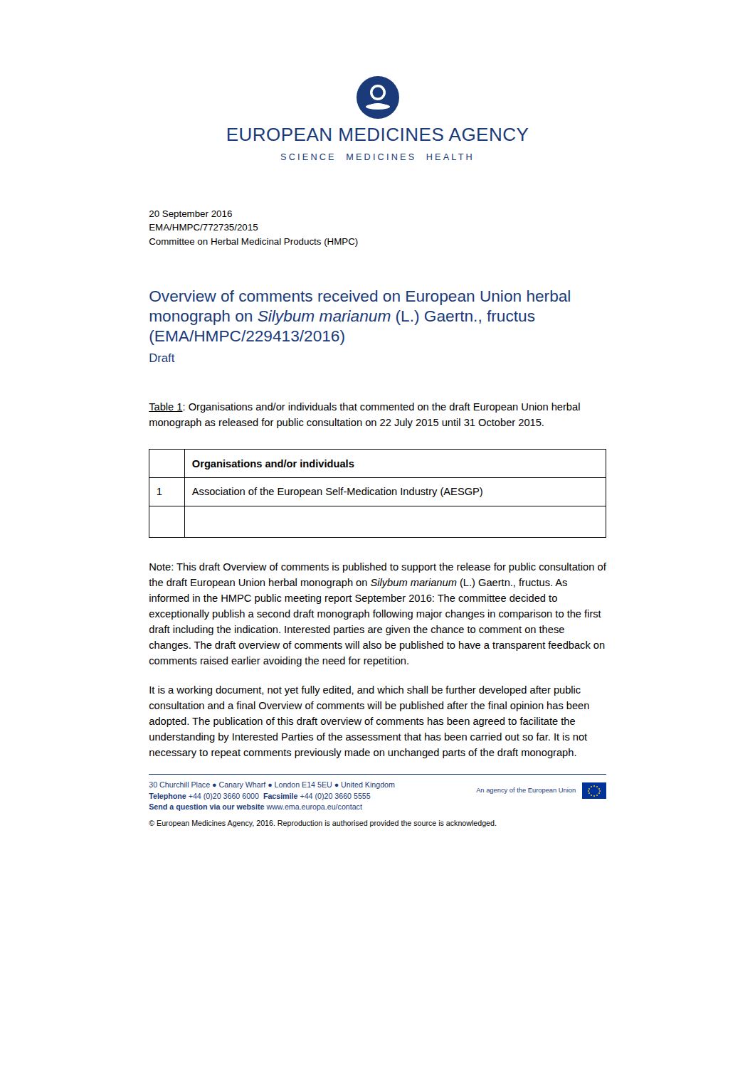EUROPEAN MEDICINES AGENCY
SCIENCE MEDICINES HEALTH
20 September 2016
EMA/HMPC/772735/2015
Committee on Herbal Medicinal Products (HMPC)
Overview of comments received on European Union herbal monograph on Silybum marianum (L.) Gaertn., fructus (EMA/HMPC/229413/2016)
Draft
Table 1: Organisations and/or individuals that commented on the draft European Union herbal monograph as released for public consultation on 22 July 2015 until 31 October 2015.
| | Organisations and/or individuals |
| --- | --- |
| 1 | Association of the European Self-Medication Industry (AESGP) |
Note: This draft Overview of comments is published to support the release for public consultation of the draft European Union herbal monograph on Silybum marianum (L.) Gaertn., fructus. As informed in the HMPC public meeting report September 2016: The committee decided to exceptionally publish a second draft monograph following major changes in comparison to the first draft including the indication. Interested parties are given the chance to comment on these changes. The draft overview of comments will also be published to have a transparent feedback on comments raised earlier avoiding the need for repetition.
It is a working document, not yet fully edited, and which shall be further developed after public consultation and a final Overview of comments will be published after the final opinion has been adopted. The publication of this draft overview of comments has been agreed to facilitate the understanding by Interested Parties of the assessment that has been carried out so far. It is not necessary to repeat comments previously made on unchanged parts of the draft monograph.
An agency of the European Union
30 Churchill Place ● Canary Wharf ● London E14 5EU ● United Kingdom
Telephone +44 (0)20 3660 6000 Facsimile +44 (0)20 3660 5555
Send a question via our website www.ema.europa.eu/contact
© European Medicines Agency, 2016. Reproduction is authorised provided the source is acknowledged.